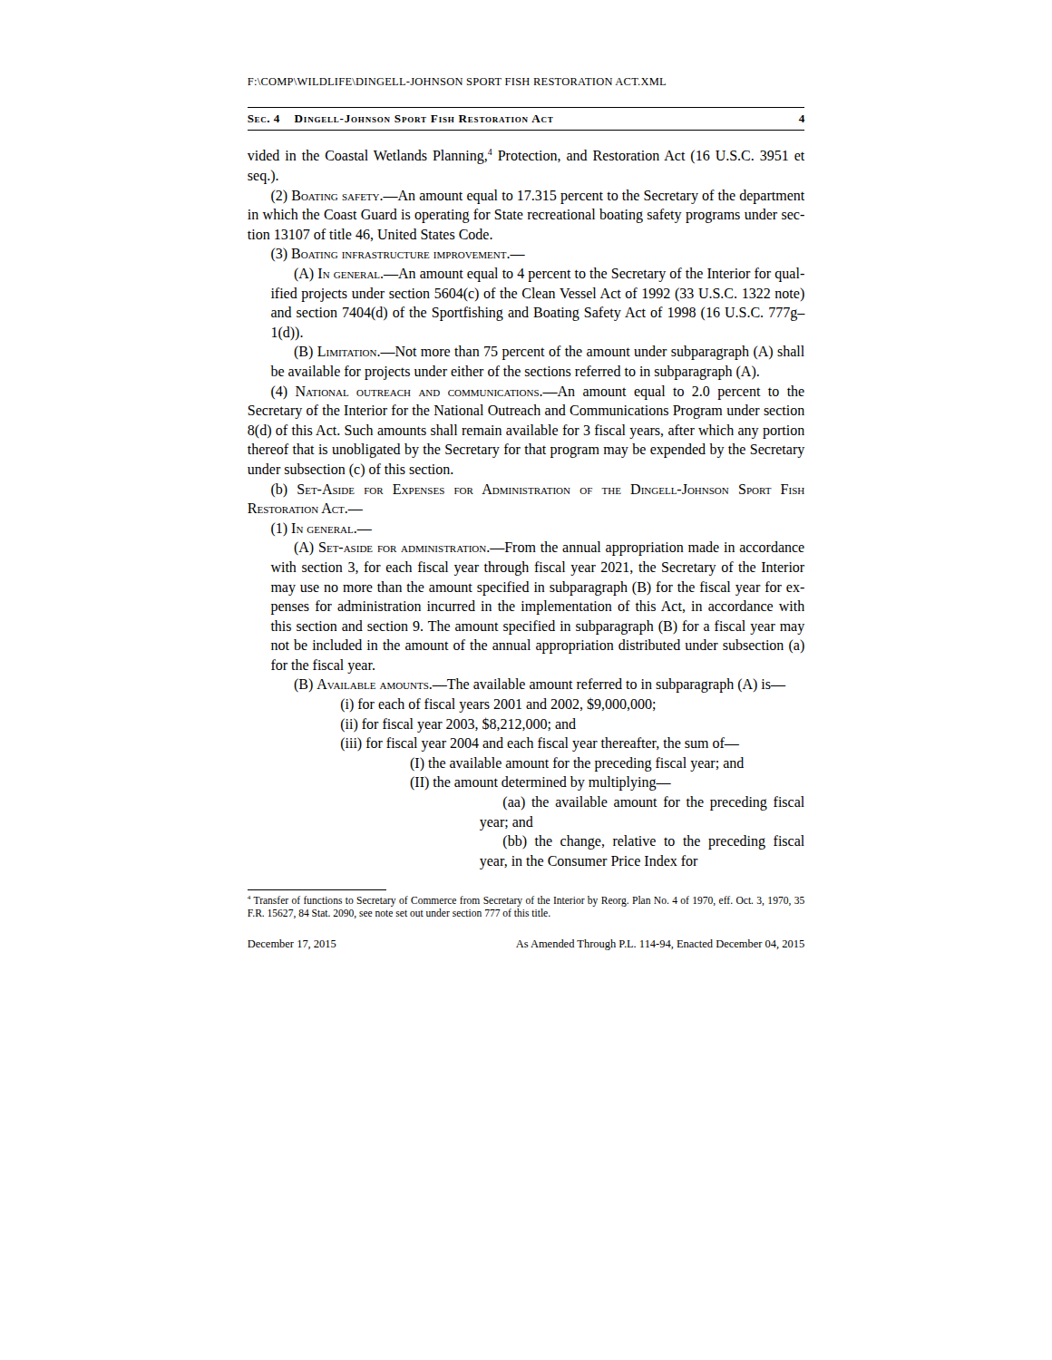F:\COMP\WILDLIFE\DINGELL-JOHNSON SPORT FISH RESTORATION ACT.XML
Sec. 4
Dingell-Johnson Sport Fish Restoration Act
4
vided in the Coastal Wetlands Planning,4 Protection, and Restoration Act (16 U.S.C. 3951 et seq.).
(2) Boating safety.—An amount equal to 17.315 percent to the Secretary of the department in which the Coast Guard is operating for State recreational boating safety programs under section 13107 of title 46, United States Code.
(3) Boating infrastructure improvement.—
(A) In general.—An amount equal to 4 percent to the Secretary of the Interior for qualified projects under section 5604(c) of the Clean Vessel Act of 1992 (33 U.S.C. 1322 note) and section 7404(d) of the Sportfishing and Boating Safety Act of 1998 (16 U.S.C. 777g–1(d)).
(B) Limitation.—Not more than 75 percent of the amount under subparagraph (A) shall be available for projects under either of the sections referred to in subparagraph (A).
(4) National outreach and communications.—An amount equal to 2.0 percent to the Secretary of the Interior for the National Outreach and Communications Program under section 8(d) of this Act. Such amounts shall remain available for 3 fiscal years, after which any portion thereof that is unobligated by the Secretary for that program may be expended by the Secretary under subsection (c) of this section.
(b) Set-Aside for Expenses for Administration of the Dingell-Johnson Sport Fish Restoration Act.—
(1) In general.—
(A) Set-aside for administration.—From the annual appropriation made in accordance with section 3, for each fiscal year through fiscal year 2021, the Secretary of the Interior may use no more than the amount specified in subparagraph (B) for the fiscal year for expenses for administration incurred in the implementation of this Act, in accordance with this section and section 9. The amount specified in subparagraph (B) for a fiscal year may not be included in the amount of the annual appropriation distributed under subsection (a) for the fiscal year.
(B) Available amounts.—The available amount referred to in subparagraph (A) is—
(i) for each of fiscal years 2001 and 2002, $9,000,000;
(ii) for fiscal year 2003, $8,212,000; and
(iii) for fiscal year 2004 and each fiscal year thereafter, the sum of—
(I) the available amount for the preceding fiscal year; and
(II) the amount determined by multiplying—
(aa) the available amount for the preceding fiscal year; and
(bb) the change, relative to the preceding fiscal year, in the Consumer Price Index for
4 Transfer of functions to Secretary of Commerce from Secretary of the Interior by Reorg. Plan No. 4 of 1970, eff. Oct. 3, 1970, 35 F.R. 15627, 84 Stat. 2090, see note set out under section 777 of this title.
December 17, 2015
As Amended Through P.L. 114-94, Enacted December 04, 2015